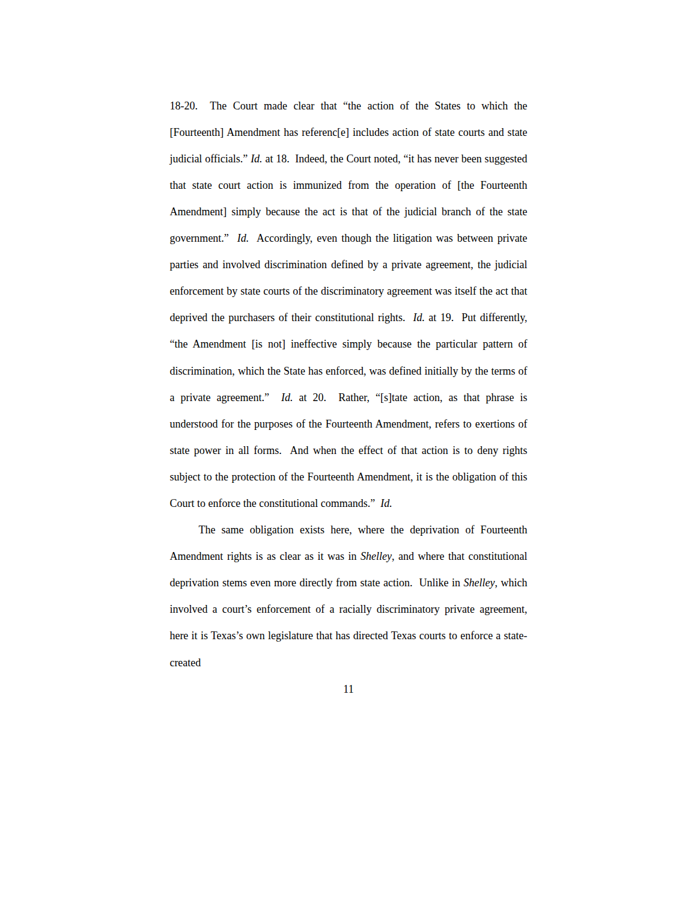18-20. The Court made clear that “the action of the States to which the [Fourteenth] Amendment has referenc[e] includes action of state courts and state judicial officials.” Id. at 18. Indeed, the Court noted, “it has never been suggested that state court action is immunized from the operation of [the Fourteenth Amendment] simply because the act is that of the judicial branch of the state government.” Id. Accordingly, even though the litigation was between private parties and involved discrimination defined by a private agreement, the judicial enforcement by state courts of the discriminatory agreement was itself the act that deprived the purchasers of their constitutional rights. Id. at 19. Put differently, “the Amendment [is not] ineffective simply because the particular pattern of discrimination, which the State has enforced, was defined initially by the terms of a private agreement.” Id. at 20. Rather, “[s]tate action, as that phrase is understood for the purposes of the Fourteenth Amendment, refers to exertions of state power in all forms. And when the effect of that action is to deny rights subject to the protection of the Fourteenth Amendment, it is the obligation of this Court to enforce the constitutional commands.” Id.
The same obligation exists here, where the deprivation of Fourteenth Amendment rights is as clear as it was in Shelley, and where that constitutional deprivation stems even more directly from state action. Unlike in Shelley, which involved a court’s enforcement of a racially discriminatory private agreement, here it is Texas’s own legislature that has directed Texas courts to enforce a state-created
11